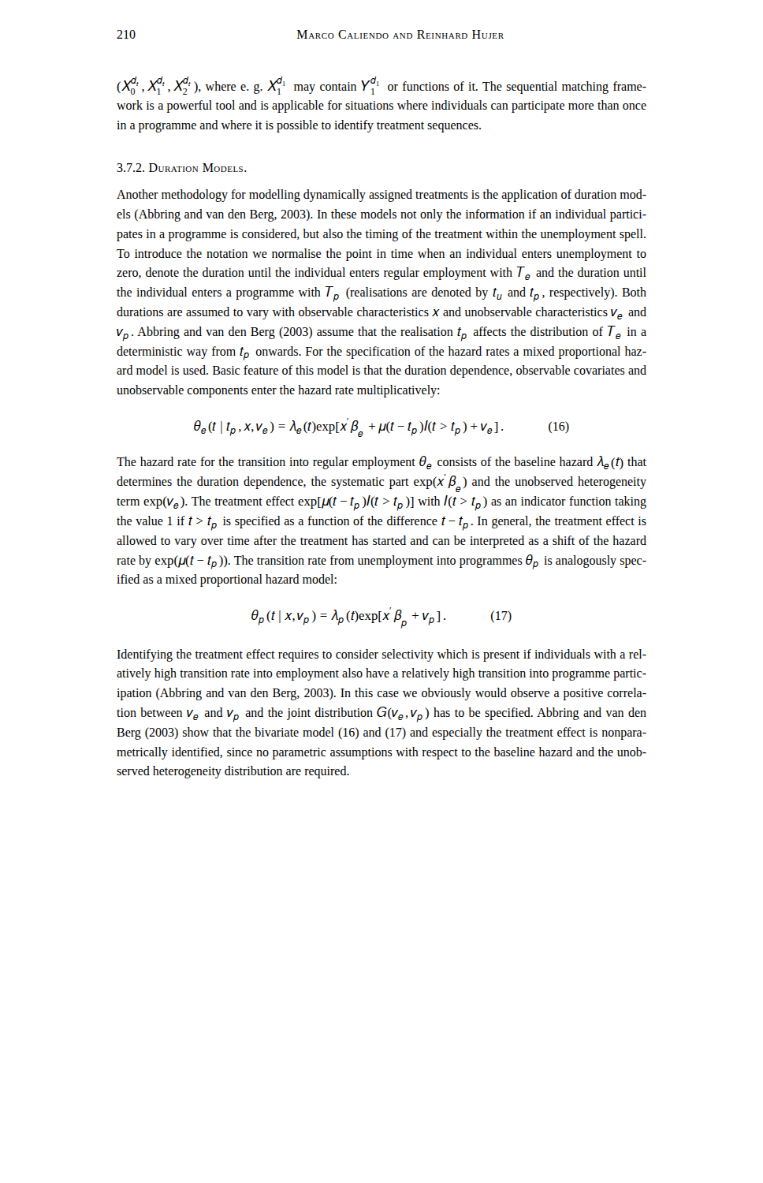210 Marco Caliendo and Reinhard Hujer
(X0dt,X1dt,X2dt), where e. g. X1d1 may contain Y1d1 or functions of it. The sequential matching framework is a powerful tool and is applicable for situations where individuals can participate more than once in a programme and where it is possible to identify treatment sequences.
3.7.2. Duration Models.
Another methodology for modelling dynamically assigned treatments is the application of duration models (Abbring and van den Berg, 2003). In these models not only the information if an individual participates in a programme is considered, but also the timing of the treatment within the unemployment spell. To introduce the notation we normalise the point in time when an individual enters unemployment to zero, denote the duration until the individual enters regular employment with Te and the duration until the individual enters a programme with Tp (realisations are denoted by tu and tp, respectively). Both durations are assumed to vary with observable characteristics x and unobservable characteristics ve and vp. Abbring and van den Berg (2003) assume that the realisation tp affects the distribution of Te in a deterministic way from tp onwards. For the specification of the hazard rates a mixed proportional hazard model is used. Basic feature of this model is that the duration dependence, observable covariates and unobservable components enter the hazard rate multiplicatively:
θe (t|tp,x,ve) = λe(t) exp[ x′βe + μ(t−tp) I(t>tp) +ve ]. (16)
The hazard rate for the transition into regular employment θe consists of the baseline hazard λe(t) that determines the duration dependence, the systematic part exp(x′βe) and the unobserved heterogeneity term exp(ve). The treatment effect exp[μ(t−tp)I(t>tp)] with I(t>tp) as an indicator function taking the value 1 if t>tp is specified as a function of the difference t−tp. In general, the treatment effect is allowed to vary over time after the treatment has started and can be interpreted as a shift of the hazard rate by exp(μ(t−tp)). The transition rate from unemployment into programmes θp is analogously specified as a mixed proportional hazard model:
θp (t|x,vp) = λp(t) exp[ x′βp +vp ]. (17)
Identifying the treatment effect requires to consider selectivity which is present if individuals with a relatively high transition rate into employment also have a relatively high transition into programme participation (Abbring and van den Berg, 2003). In this case we obviously would observe a positive correlation between ve and vp and the joint distribution G(ve,vp) has to be specified. Abbring and van den Berg (2003) show that the bivariate model (16) and (17) and especially the treatment effect is nonparametrically identified, since no parametric assumptions with respect to the baseline hazard and the unobserved heterogeneity distribution are required.